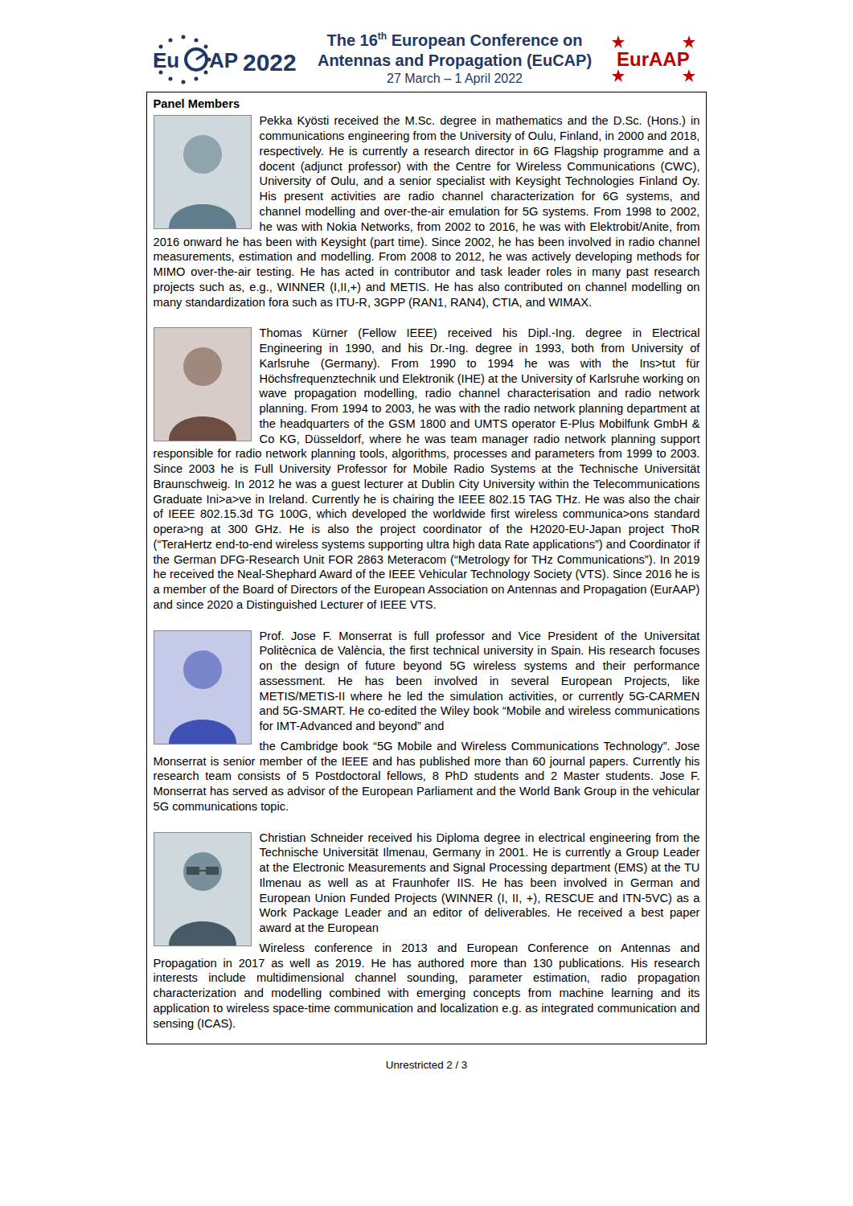Eu AP 2022
The 16th European Conference on
Antennas and Propagation (EuCAP)
27 March – 1 April 2022
EurAAP
Panel Members
Pekka Kyösti received the M.Sc. degree in mathematics and the D.Sc. (Hons.) in communications engineering from the University of Oulu, Finland, in 2000 and 2018, respectively. He is currently a research director in 6G Flagship programme and a docent (adjunct professor) with the Centre for Wireless Communications (CWC), University of Oulu, and a senior specialist with Keysight Technologies Finland Oy. His present activities are radio channel characterization for 6G systems, and channel modelling and over-the-air emulation for 5G systems. From 1998 to 2002, he was with Nokia Networks, from 2002 to 2016, he was with Elektrobit/Anite, from 2016 onward he has been with Keysight (part time). Since 2002, he has been involved in radio channel measurements, estimation and modelling. From 2008 to 2012, he was actively developing methods for MIMO over-the-air testing. He has acted in contributor and task leader roles in many past research projects such as, e.g., WINNER (I,II,+) and METIS. He has also contributed on channel modelling on many standardization fora such as ITU-R, 3GPP (RAN1, RAN4), CTIA, and WIMAX.
Thomas Kürner (Fellow IEEE) received his Dipl.-Ing. degree in Electrical Engineering in 1990, and his Dr.-Ing. degree in 1993, both from University of Karlsruhe (Germany). From 1990 to 1994 he was with the Ins>tut für Höchsfrequenztechnik und Elektronik (IHE) at the University of Karlsruhe working on wave propagation modelling, radio channel characterisation and radio network planning. From 1994 to 2003, he was with the radio network planning department at the headquarters of the GSM 1800 and UMTS operator E-Plus Mobilfunk GmbH & Co KG, Düsseldorf, where he was team manager radio network planning support responsible for radio network planning tools, algorithms, processes and parameters from 1999 to 2003. Since 2003 he is Full University Professor for Mobile Radio Systems at the Technische Universität Braunschweig. In 2012 he was a guest lecturer at Dublin City University within the Telecommunications Graduate Ini>a>ve in Ireland. Currently he is chairing the IEEE 802.15 TAG THz. He was also the chair of IEEE 802.15.3d TG 100G, which developed the worldwide first wireless communica>ons standard opera>ng at 300 GHz. He is also the project coordinator of the H2020-EU-Japan project ThoR (“TeraHertz end-to-end wireless systems supporting ultra high data Rate applications”) and Coordinator if the German DFG-Research Unit FOR 2863 Meteracom (“Metrology for THz Communications”). In 2019 he received the Neal-Shephard Award of the IEEE Vehicular Technology Society (VTS). Since 2016 he is a member of the Board of Directors of the European Association on Antennas and Propagation (EurAAP) and since 2020 a Distinguished Lecturer of IEEE VTS.
Prof. Jose F. Monserrat is full professor and Vice President of the Universitat Politècnica de València, the first technical university in Spain. His research focuses on the design of future beyond 5G wireless systems and their performance assessment. He has been involved in several European Projects, like METIS/METIS-II where he led the simulation activities, or currently 5G-CARMEN and 5G-SMART. He co-edited the Wiley book “Mobile and wireless communications for IMT-Advanced and beyond” and
the Cambridge book “5G Mobile and Wireless Communications Technology”. Jose Monserrat is senior member of the IEEE and has published more than 60 journal papers. Currently his research team consists of 5 Postdoctoral fellows, 8 PhD students and 2 Master students. Jose F. Monserrat has served as advisor of the European Parliament and the World Bank Group in the vehicular 5G communications topic.
Christian Schneider received his Diploma degree in electrical engineering from the Technische Universität Ilmenau, Germany in 2001. He is currently a Group Leader at the Electronic Measurements and Signal Processing department (EMS) at the TU Ilmenau as well as at Fraunhofer IIS. He has been involved in German and European Union Funded Projects (WINNER (I, II, +), RESCUE and ITN-5VC) as a Work Package Leader and an editor of deliverables. He received a best paper award at the European
Wireless conference in 2013 and European Conference on Antennas and Propagation in 2017 as well as 2019. He has authored more than 130 publications. His research interests include multidimensional channel sounding, parameter estimation, radio propagation characterization and modelling combined with emerging concepts from machine learning and its application to wireless space-time communication and localization e.g. as integrated communication and sensing (ICAS).
Unrestricted 2 / 3